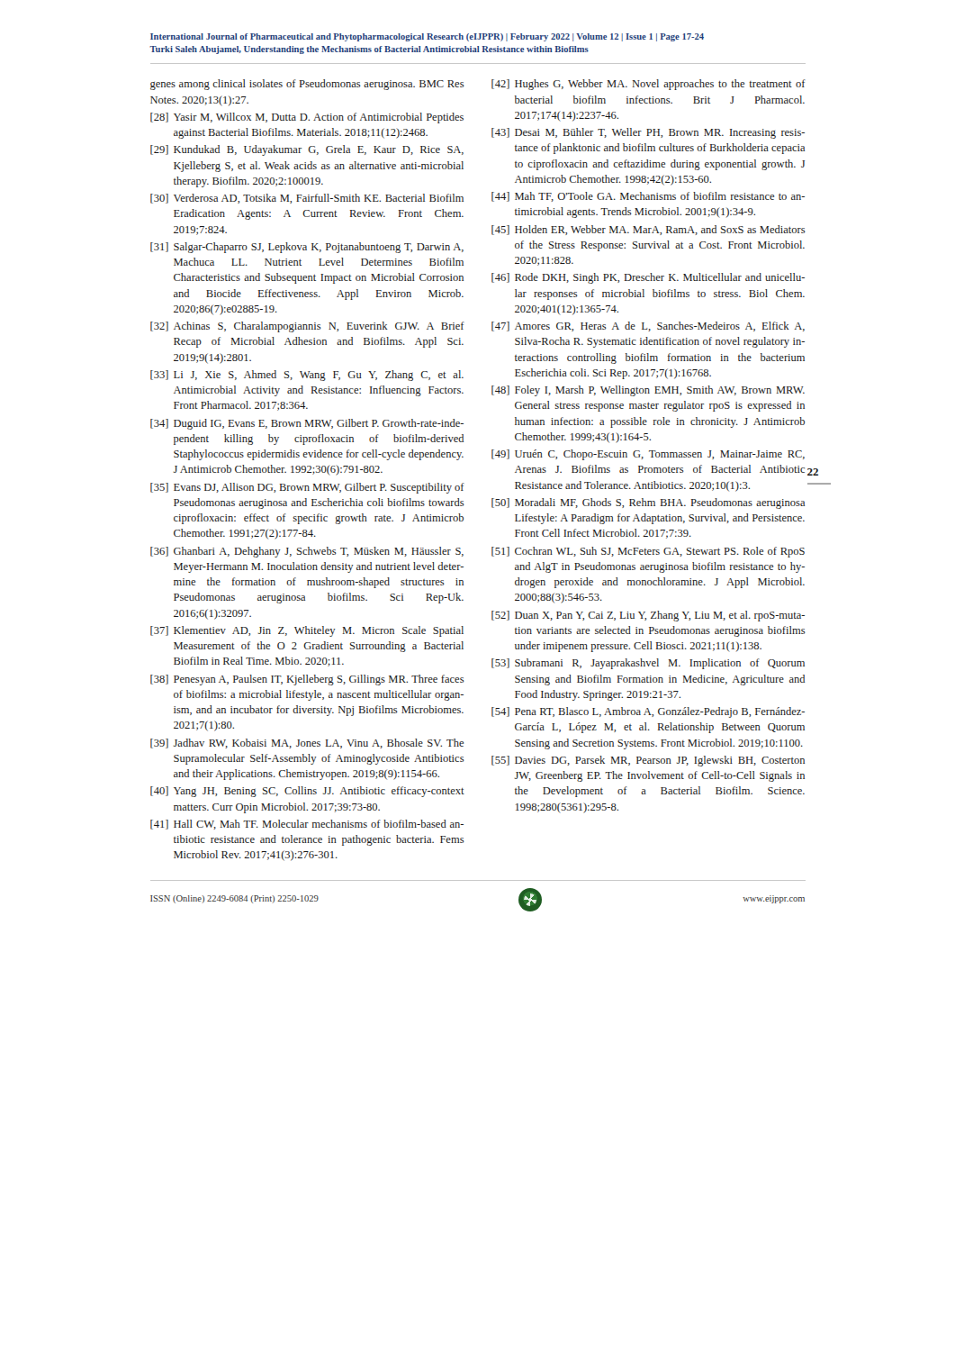International Journal of Pharmaceutical and Phytopharmacological Research (eIJPPR) | February 2022 | Volume 12 | Issue 1 | Page 17-24
Turki Saleh Abujamel, Understanding the Mechanisms of Bacterial Antimicrobial Resistance within Biofilms
22
genes among clinical isolates of Pseudomonas aeruginosa. BMC Res Notes. 2020;13(1):27.
[28] Yasir M, Willcox M, Dutta D. Action of Antimicrobial Peptides against Bacterial Biofilms. Materials. 2018;11(12):2468.
[29] Kundukad B, Udayakumar G, Grela E, Kaur D, Rice SA, Kjelleberg S, et al. Weak acids as an alternative anti-microbial therapy. Biofilm. 2020;2:100019.
[30] Verderosa AD, Totsika M, Fairfull-Smith KE. Bacterial Biofilm Eradication Agents: A Current Review. Front Chem. 2019;7:824.
[31] Salgar-Chaparro SJ, Lepkova K, Pojtanabuntoeng T, Darwin A, Machuca LL. Nutrient Level Determines Biofilm Characteristics and Subsequent Impact on Microbial Corrosion and Biocide Effectiveness. Appl Environ Microb. 2020;86(7):e02885-19.
[32] Achinas S, Charalampogiannis N, Euverink GJW. A Brief Recap of Microbial Adhesion and Biofilms. Appl Sci. 2019;9(14):2801.
[33] Li J, Xie S, Ahmed S, Wang F, Gu Y, Zhang C, et al. Antimicrobial Activity and Resistance: Influencing Factors. Front Pharmacol. 2017;8:364.
[34] Duguid IG, Evans E, Brown MRW, Gilbert P. Growth-rate-independent killing by ciprofloxacin of biofilm-derived Staphylococcus epidermidis evidence for cell-cycle dependency. J Antimicrob Chemother. 1992;30(6):791-802.
[35] Evans DJ, Allison DG, Brown MRW, Gilbert P. Susceptibility of Pseudomonas aeruginosa and Escherichia coli biofilms towards ciprofloxacin: effect of specific growth rate. J Antimicrob Chemother. 1991;27(2):177-84.
[36] Ghanbari A, Dehghany J, Schwebs T, Müsken M, Häussler S, Meyer-Hermann M. Inoculation density and nutrient level determine the formation of mushroom-shaped structures in Pseudomonas aeruginosa biofilms. Sci Rep-Uk. 2016;6(1):32097.
[37] Klementiev AD, Jin Z, Whiteley M. Micron Scale Spatial Measurement of the O 2 Gradient Surrounding a Bacterial Biofilm in Real Time. Mbio. 2020;11.
[38] Penesyan A, Paulsen IT, Kjelleberg S, Gillings MR. Three faces of biofilms: a microbial lifestyle, a nascent multicellular organism, and an incubator for diversity. Npj Biofilms Microbiomes. 2021;7(1):80.
[39] Jadhav RW, Kobaisi MA, Jones LA, Vinu A, Bhosale SV. The Supramolecular Self-Assembly of Aminoglycoside Antibiotics and their Applications. Chemistryopen. 2019;8(9):1154-66.
[40] Yang JH, Bening SC, Collins JJ. Antibiotic efficacy-context matters. Curr Opin Microbiol. 2017;39:73-80.
[41] Hall CW, Mah TF. Molecular mechanisms of biofilm-based antibiotic resistance and tolerance in pathogenic bacteria. Fems Microbiol Rev. 2017;41(3):276-301.
[42] Hughes G, Webber MA. Novel approaches to the treatment of bacterial biofilm infections. Brit J Pharmacol. 2017;174(14):2237-46.
[43] Desai M, Bühler T, Weller PH, Brown MR. Increasing resistance of planktonic and biofilm cultures of Burkholderia cepacia to ciprofloxacin and ceftazidime during exponential growth. J Antimicrob Chemother. 1998;42(2):153-60.
[44] Mah TF, O'Toole GA. Mechanisms of biofilm resistance to antimicrobial agents. Trends Microbiol. 2001;9(1):34-9.
[45] Holden ER, Webber MA. MarA, RamA, and SoxS as Mediators of the Stress Response: Survival at a Cost. Front Microbiol. 2020;11:828.
[46] Rode DKH, Singh PK, Drescher K. Multicellular and unicellular responses of microbial biofilms to stress. Biol Chem. 2020;401(12):1365-74.
[47] Amores GR, Heras A de L, Sanches-Medeiros A, Elfick A, Silva-Rocha R. Systematic identification of novel regulatory interactions controlling biofilm formation in the bacterium Escherichia coli. Sci Rep. 2017;7(1):16768.
[48] Foley I, Marsh P, Wellington EMH, Smith AW, Brown MRW. General stress response master regulator rpoS is expressed in human infection: a possible role in chronicity. J Antimicrob Chemother. 1999;43(1):164-5.
[49] Uruén C, Chopo-Escuin G, Tommassen J, Mainar-Jaime RC, Arenas J. Biofilms as Promoters of Bacterial Antibiotic Resistance and Tolerance. Antibiotics. 2020;10(1):3.
[50] Moradali MF, Ghods S, Rehm BHA. Pseudomonas aeruginosa Lifestyle: A Paradigm for Adaptation, Survival, and Persistence. Front Cell Infect Microbiol. 2017;7:39.
[51] Cochran WL, Suh SJ, McFeters GA, Stewart PS. Role of RpoS and AlgT in Pseudomonas aeruginosa biofilm resistance to hydrogen peroxide and monochloramine. J Appl Microbiol. 2000;88(3):546-53.
[52] Duan X, Pan Y, Cai Z, Liu Y, Zhang Y, Liu M, et al. rpoS-mutation variants are selected in Pseudomonas aeruginosa biofilms under imipenem pressure. Cell Biosci. 2021;11(1):138.
[53] Subramani R, Jayaprakashvel M. Implication of Quorum Sensing and Biofilm Formation in Medicine, Agriculture and Food Industry. Springer. 2019:21-37.
[54] Pena RT, Blasco L, Ambroa A, González-Pedrajo B, Fernández-García L, López M, et al. Relationship Between Quorum Sensing and Secretion Systems. Front Microbiol. 2019;10:1100.
[55] Davies DG, Parsek MR, Pearson JP, Iglewski BH, Costerton JW, Greenberg EP. The Involvement of Cell-to-Cell Signals in the Development of a Bacterial Biofilm. Science. 1998;280(5361):295-8.
ISSN (Online) 2249-6084 (Print) 2250-1029
www.eijppr.com